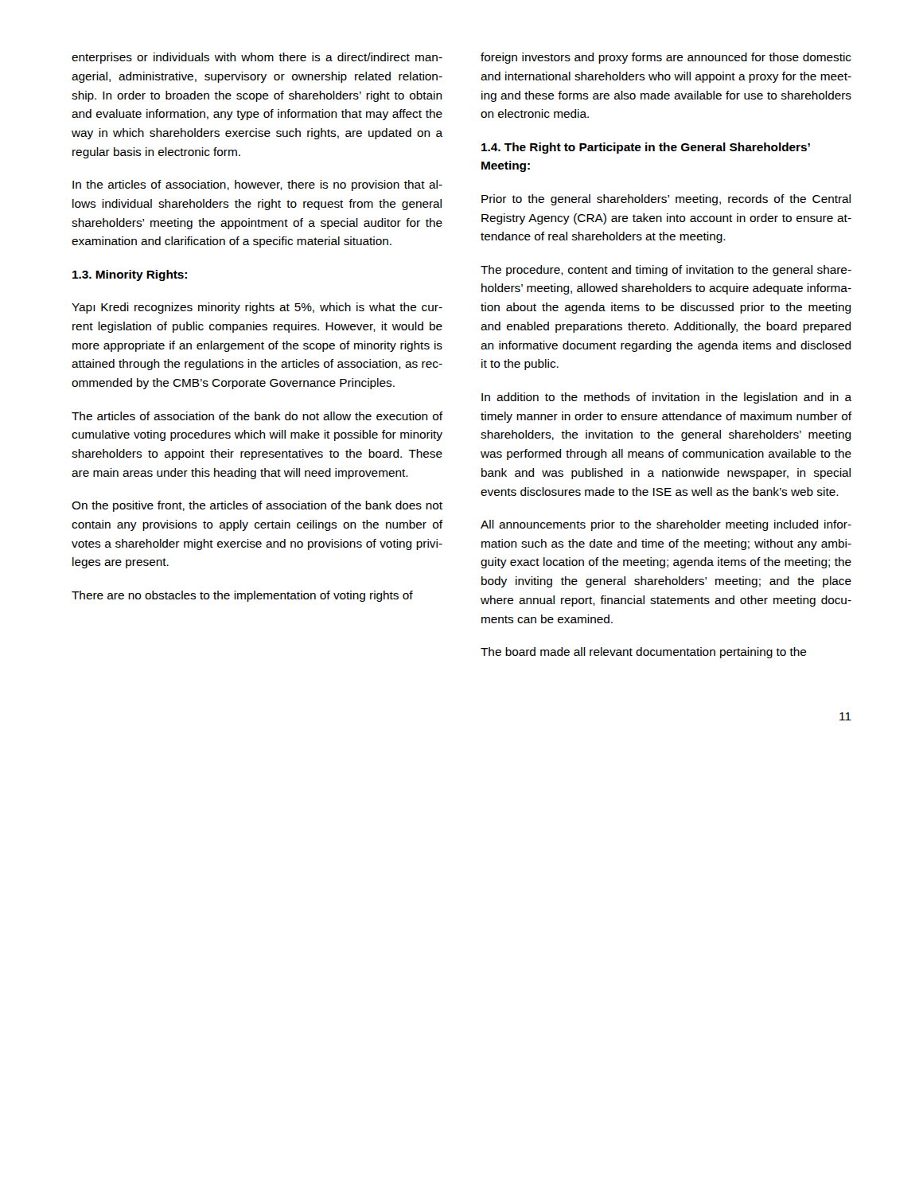enterprises or individuals with whom there is a direct/indirect managerial, administrative, supervisory or ownership related relationship. In order to broaden the scope of shareholders’ right to obtain and evaluate information, any type of information that may affect the way in which shareholders exercise such rights, are updated on a regular basis in electronic form.
In the articles of association, however, there is no provision that allows individual shareholders the right to request from the general shareholders’ meeting the appointment of a special auditor for the examination and clarification of a specific material situation.
1.3. Minority Rights:
Yapı Kredi recognizes minority rights at 5%, which is what the current legislation of public companies requires. However, it would be more appropriate if an enlargement of the scope of minority rights is attained through the regulations in the articles of association, as recommended by the CMB’s Corporate Governance Principles.
The articles of association of the bank do not allow the execution of cumulative voting procedures which will make it possible for minority shareholders to appoint their representatives to the board. These are main areas under this heading that will need improvement.
On the positive front, the articles of association of the bank does not contain any provisions to apply certain ceilings on the number of votes a shareholder might exercise and no provisions of voting privileges are present.
There are no obstacles to the implementation of voting rights of
foreign investors and proxy forms are announced for those domestic and international shareholders who will appoint a proxy for the meeting and these forms are also made available for use to shareholders on electronic media.
1.4. The Right to Participate in the General Shareholders’ Meeting:
Prior to the general shareholders’ meeting, records of the Central Registry Agency (CRA) are taken into account in order to ensure attendance of real shareholders at the meeting.
The procedure, content and timing of invitation to the general shareholders’ meeting, allowed shareholders to acquire adequate information about the agenda items to be discussed prior to the meeting and enabled preparations thereto. Additionally, the board prepared an informative document regarding the agenda items and disclosed it to the public.
In addition to the methods of invitation in the legislation and in a timely manner in order to ensure attendance of maximum number of shareholders, the invitation to the general shareholders’ meeting was performed through all means of communication available to the bank and was published in a nationwide newspaper, in special events disclosures made to the ISE as well as the bank’s web site.
All announcements prior to the shareholder meeting included information such as the date and time of the meeting; without any ambiguity exact location of the meeting; agenda items of the meeting; the body inviting the general shareholders’ meeting; and the place where annual report, financial statements and other meeting documents can be examined.
The board made all relevant documentation pertaining to the
11